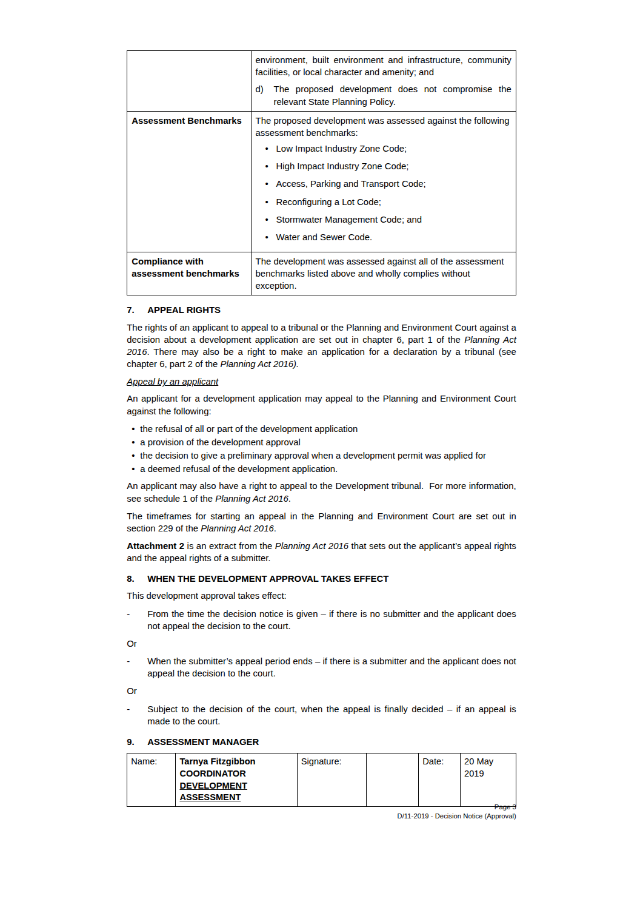| | environment, built environment and infrastructure, community facilities, or local character and amenity; and d) The proposed development does not compromise the relevant State Planning Policy. |
| Assessment Benchmarks | The proposed development was assessed against the following assessment benchmarks: Low Impact Industry Zone Code; High Impact Industry Zone Code; Access, Parking and Transport Code; Reconfiguring a Lot Code; Stormwater Management Code; and Water and Sewer Code. |
| Compliance with assessment benchmarks | The development was assessed against all of the assessment benchmarks listed above and wholly complies without exception. |
7. APPEAL RIGHTS
The rights of an applicant to appeal to a tribunal or the Planning and Environment Court against a decision about a development application are set out in chapter 6, part 1 of the Planning Act 2016. There may also be a right to make an application for a declaration by a tribunal (see chapter 6, part 2 of the Planning Act 2016).
Appeal by an applicant
An applicant for a development application may appeal to the Planning and Environment Court against the following:
the refusal of all or part of the development application
a provision of the development approval
the decision to give a preliminary approval when a development permit was applied for
a deemed refusal of the development application.
An applicant may also have a right to appeal to the Development tribunal. For more information, see schedule 1 of the Planning Act 2016.
The timeframes for starting an appeal in the Planning and Environment Court are set out in section 229 of the Planning Act 2016.
Attachment 2 is an extract from the Planning Act 2016 that sets out the applicant’s appeal rights and the appeal rights of a submitter.
8. WHEN THE DEVELOPMENT APPROVAL TAKES EFFECT
This development approval takes effect:
-
From the time the decision notice is given – if there is no submitter and the applicant does not appeal the decision to the court.
Or
-
When the submitter’s appeal period ends – if there is a submitter and the applicant does not appeal the decision to the court.
Or
-
Subject to the decision of the court, when the appeal is finally decided – if an appeal is made to the court.
9. ASSESSMENT MANAGER
| Name: | Tarnya Fitzgibbon COORDINATOR DEVELOPMENT ASSESSMENT | Signature: | | Date: | 20 May 2019 |
Page 3
D/11-2019 - Decision Notice (Approval)